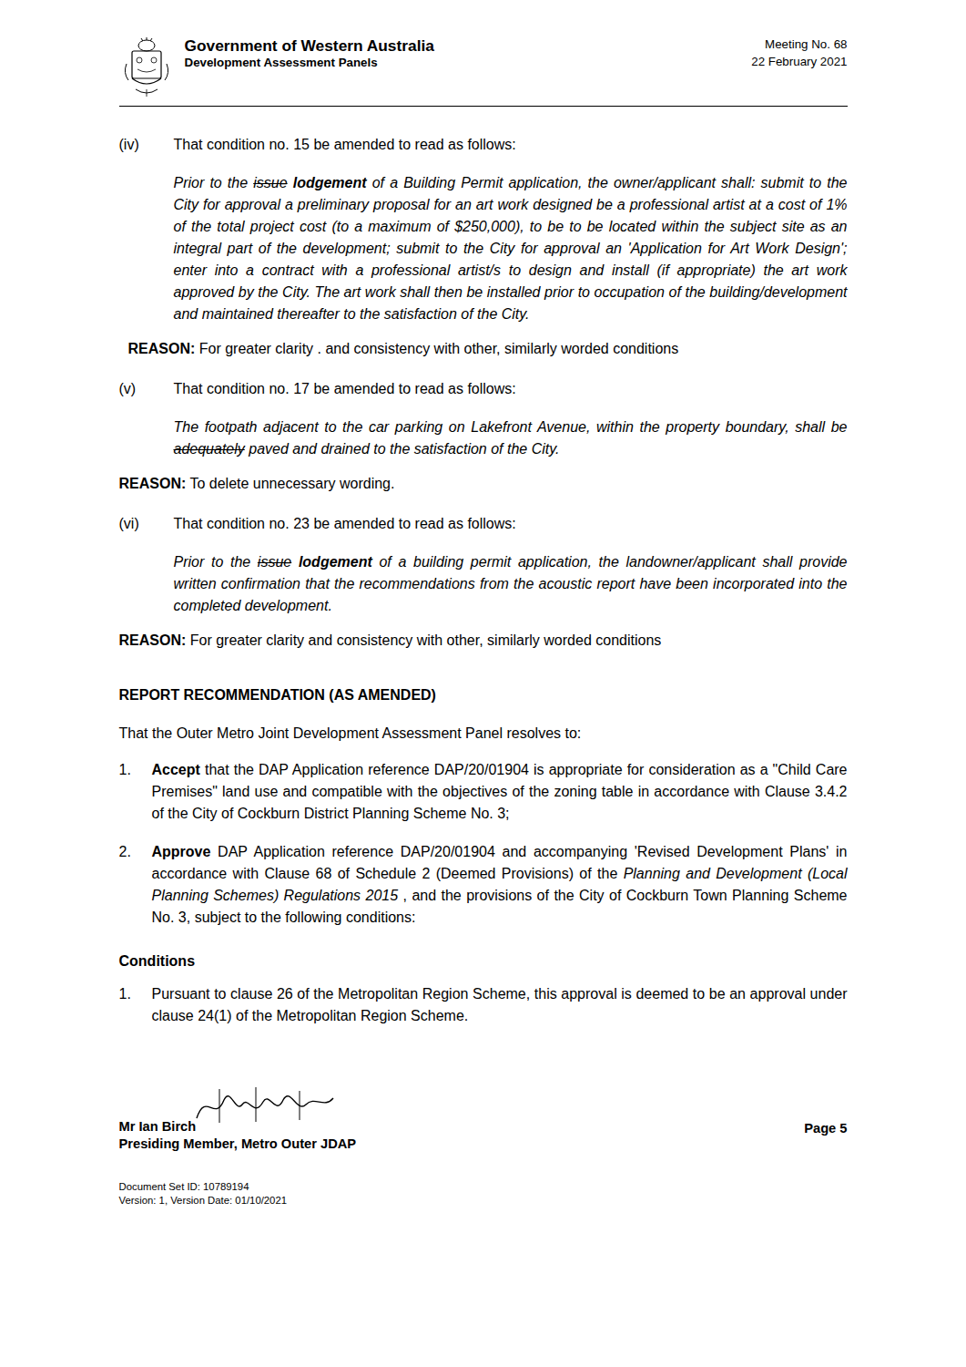Government of Western Australia
Development Assessment Panels
Meeting No. 68
22 February 2021
(iv)
That condition no. 15 be amended to read as follows:
Prior to the issue lodgement of a Building Permit application, the owner/applicant shall: submit to the City for approval a preliminary proposal for an art work designed be a professional artist at a cost of 1% of the total project cost (to a maximum of $250,000), to be to be located within the subject site as an integral part of the development; submit to the City for approval an 'Application for Art Work Design'; enter into a contract with a professional artist/s to design and install (if appropriate) the art work approved by the City. The art work shall then be installed prior to occupation of the building/development and maintained thereafter to the satisfaction of the City.
REASON: For greater clarity . and consistency with other, similarly worded conditions
(v)
That condition no. 17 be amended to read as follows:
The footpath adjacent to the car parking on Lakefront Avenue, within the property boundary, shall be adequately paved and drained to the satisfaction of the City.
REASON: To delete unnecessary wording.
(vi)
That condition no. 23 be amended to read as follows:
Prior to the issue lodgement of a building permit application, the landowner/applicant shall provide written confirmation that the recommendations from the acoustic report have been incorporated into the completed development.
REASON: For greater clarity and consistency with other, similarly worded conditions
REPORT RECOMMENDATION (AS AMENDED)
That the Outer Metro Joint Development Assessment Panel resolves to:
1.
Accept that the DAP Application reference DAP/20/01904 is appropriate for consideration as a "Child Care Premises" land use and compatible with the objectives of the zoning table in accordance with Clause 3.4.2 of the City of Cockburn District Planning Scheme No. 3;
2.
Approve DAP Application reference DAP/20/01904 and accompanying 'Revised Development Plans' in accordance with Clause 68 of Schedule 2 (Deemed Provisions) of the Planning and Development (Local Planning Schemes) Regulations 2015 , and the provisions of the City of Cockburn Town Planning Scheme No. 3, subject to the following conditions:
Conditions
1.
Pursuant to clause 26 of the Metropolitan Region Scheme, this approval is deemed to be an approval under clause 24(1) of the Metropolitan Region Scheme.
Mr Ian Birch
Presiding Member, Metro Outer JDAP
Page 5
Document Set ID: 10789194
Version: 1, Version Date: 01/10/2021